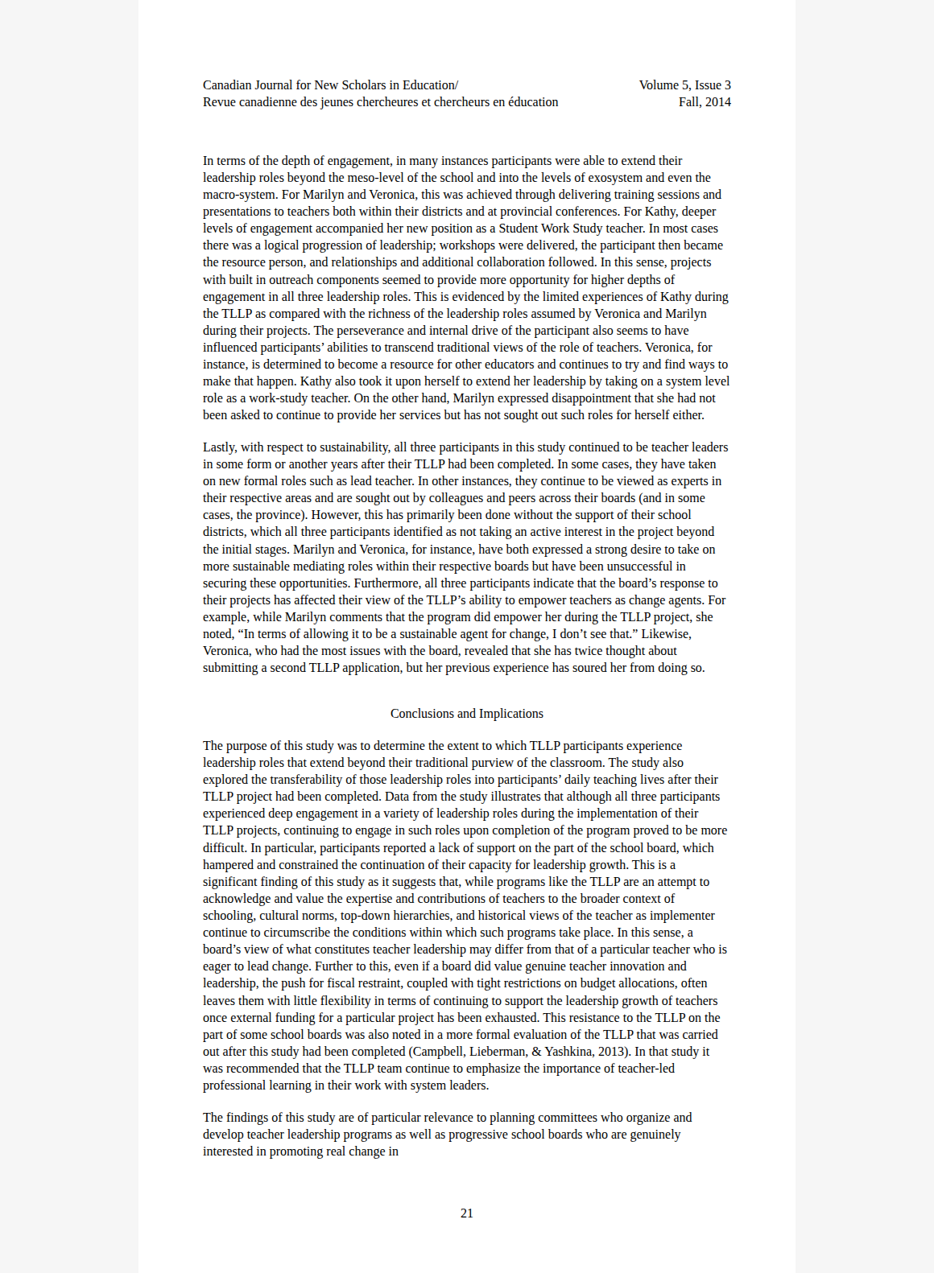Canadian Journal for New Scholars in Education/
Revue canadienne des jeunes chercheures et chercheurs en éducation
Volume 5, Issue 3
Fall, 2014
In terms of the depth of engagement, in many instances participants were able to extend their leadership roles beyond the meso-level of the school and into the levels of exosystem and even the macro-system. For Marilyn and Veronica, this was achieved through delivering training sessions and presentations to teachers both within their districts and at provincial conferences. For Kathy, deeper levels of engagement accompanied her new position as a Student Work Study teacher. In most cases there was a logical progression of leadership; workshops were delivered, the participant then became the resource person, and relationships and additional collaboration followed. In this sense, projects with built in outreach components seemed to provide more opportunity for higher depths of engagement in all three leadership roles. This is evidenced by the limited experiences of Kathy during the TLLP as compared with the richness of the leadership roles assumed by Veronica and Marilyn during their projects. The perseverance and internal drive of the participant also seems to have influenced participants’ abilities to transcend traditional views of the role of teachers. Veronica, for instance, is determined to become a resource for other educators and continues to try and find ways to make that happen. Kathy also took it upon herself to extend her leadership by taking on a system level role as a work-study teacher. On the other hand, Marilyn expressed disappointment that she had not been asked to continue to provide her services but has not sought out such roles for herself either.
Lastly, with respect to sustainability, all three participants in this study continued to be teacher leaders in some form or another years after their TLLP had been completed. In some cases, they have taken on new formal roles such as lead teacher. In other instances, they continue to be viewed as experts in their respective areas and are sought out by colleagues and peers across their boards (and in some cases, the province). However, this has primarily been done without the support of their school districts, which all three participants identified as not taking an active interest in the project beyond the initial stages. Marilyn and Veronica, for instance, have both expressed a strong desire to take on more sustainable mediating roles within their respective boards but have been unsuccessful in securing these opportunities. Furthermore, all three participants indicate that the board’s response to their projects has affected their view of the TLLP’s ability to empower teachers as change agents. For example, while Marilyn comments that the program did empower her during the TLLP project, she noted, “In terms of allowing it to be a sustainable agent for change, I don’t see that.” Likewise, Veronica, who had the most issues with the board, revealed that she has twice thought about submitting a second TLLP application, but her previous experience has soured her from doing so.
Conclusions and Implications
The purpose of this study was to determine the extent to which TLLP participants experience leadership roles that extend beyond their traditional purview of the classroom. The study also explored the transferability of those leadership roles into participants’ daily teaching lives after their TLLP project had been completed. Data from the study illustrates that although all three participants experienced deep engagement in a variety of leadership roles during the implementation of their TLLP projects, continuing to engage in such roles upon completion of the program proved to be more difficult. In particular, participants reported a lack of support on the part of the school board, which hampered and constrained the continuation of their capacity for leadership growth. This is a significant finding of this study as it suggests that, while programs like the TLLP are an attempt to acknowledge and value the expertise and contributions of teachers to the broader context of schooling, cultural norms, top-down hierarchies, and historical views of the teacher as implementer continue to circumscribe the conditions within which such programs take place. In this sense, a board’s view of what constitutes teacher leadership may differ from that of a particular teacher who is eager to lead change. Further to this, even if a board did value genuine teacher innovation and leadership, the push for fiscal restraint, coupled with tight restrictions on budget allocations, often leaves them with little flexibility in terms of continuing to support the leadership growth of teachers once external funding for a particular project has been exhausted. This resistance to the TLLP on the part of some school boards was also noted in a more formal evaluation of the TLLP that was carried out after this study had been completed (Campbell, Lieberman, & Yashkina, 2013). In that study it was recommended that the TLLP team continue to emphasize the importance of teacher-led professional learning in their work with system leaders.
The findings of this study are of particular relevance to planning committees who organize and develop teacher leadership programs as well as progressive school boards who are genuinely interested in promoting real change in
21